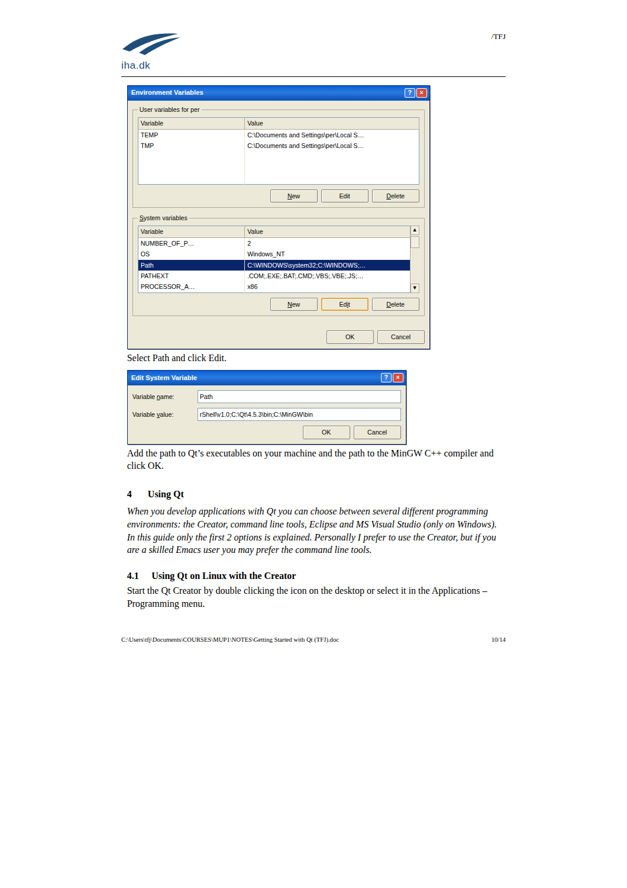iha.dk
/TFJ
Environment Variables ? ×
User variables for per
| Variable | Value |
| --- | --- |
| TEMP | C:\Documents and Settings\per\Local S… |
| TMP | C:\Documents and Settings\per\Local S… |
New
Edit
Delete
System variables
| Variable | Value |
| --- | --- |
| NUMBER_OF_P… | 2 |
| OS | Windows_NT |
| Path | C:\WINDOWS\system32;C:\WINDOWS;… |
| PATHEXT | .COM;.EXE;.BAT;.CMD;.VBS;.VBE;.JS;… |
| PROCESSOR_A… | x86 |
▲
▼
New
Edit
Delete
OK
Cancel
Select Path and click Edit.
Edit System Variable ? ×
Variable name:
Path
Variable value:
rShell\v1.0;C:\Qt\4.5.3\bin;C:\MinGW\bin
OK
Cancel
Add the path to Qt’s executables on your machine and the path to the MinGW C++ compiler and click OK.
4 Using Qt
When you develop applications with Qt you can choose between several different programming environments: the Creator, command line tools, Eclipse and MS Visual Studio (only on Windows). In this guide only the first 2 options is explained. Personally I prefer to use the Creator, but if you are a skilled Emacs user you may prefer the command line tools.
4.1 Using Qt on Linux with the Creator
Start the Qt Creator by double clicking the icon on the desktop or select it in the Applications – Programming menu.
C:\Users\tfj\Documents\COURSES\MUP1\NOTES\Getting Started with Qt (TFJ).doc
10/14